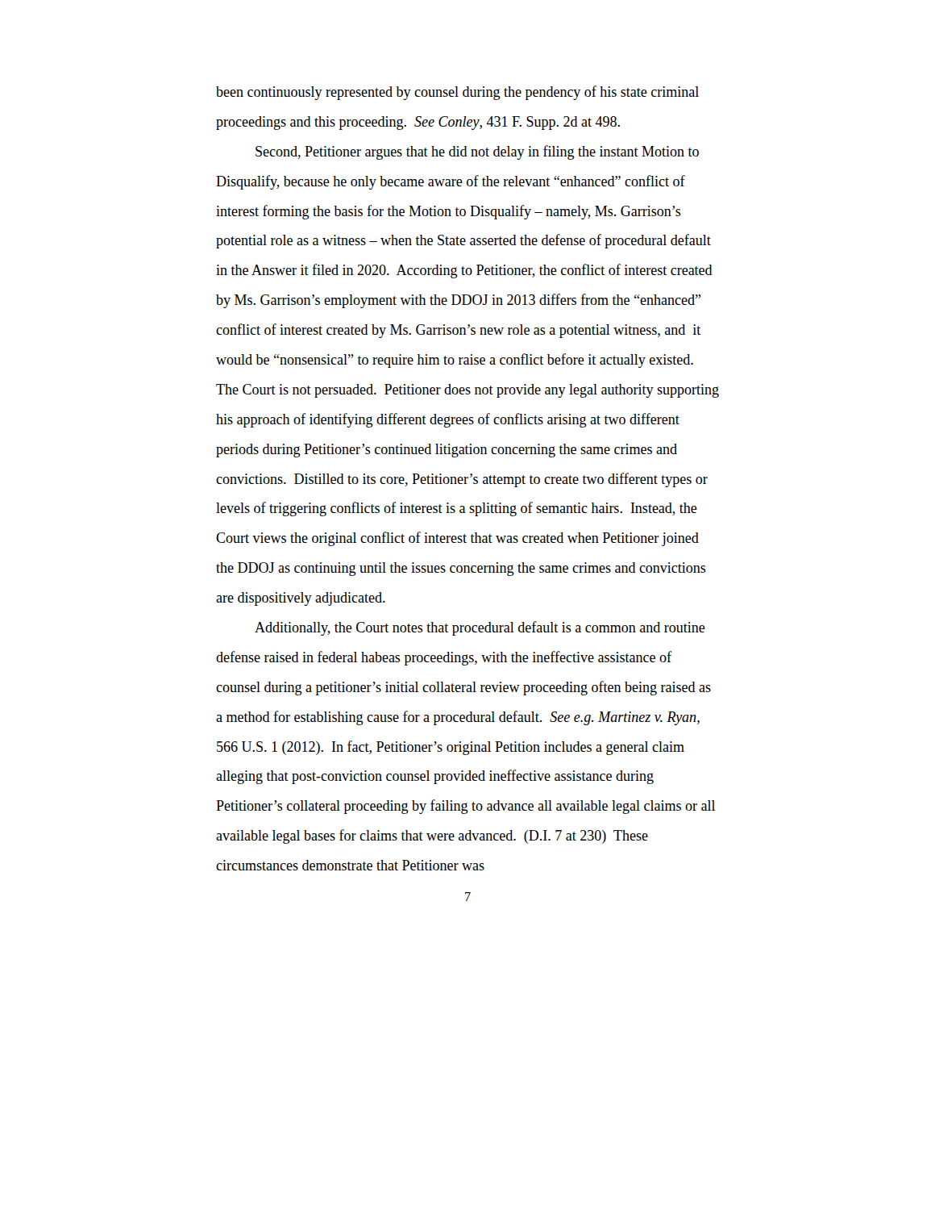been continuously represented by counsel during the pendency of his state criminal proceedings and this proceeding. See Conley, 431 F. Supp. 2d at 498.
Second, Petitioner argues that he did not delay in filing the instant Motion to Disqualify, because he only became aware of the relevant “enhanced” conflict of interest forming the basis for the Motion to Disqualify – namely, Ms. Garrison’s potential role as a witness – when the State asserted the defense of procedural default in the Answer it filed in 2020. According to Petitioner, the conflict of interest created by Ms. Garrison’s employment with the DDOJ in 2013 differs from the “enhanced” conflict of interest created by Ms. Garrison’s new role as a potential witness, and it would be “nonsensical” to require him to raise a conflict before it actually existed. The Court is not persuaded. Petitioner does not provide any legal authority supporting his approach of identifying different degrees of conflicts arising at two different periods during Petitioner’s continued litigation concerning the same crimes and convictions. Distilled to its core, Petitioner’s attempt to create two different types or levels of triggering conflicts of interest is a splitting of semantic hairs. Instead, the Court views the original conflict of interest that was created when Petitioner joined the DDOJ as continuing until the issues concerning the same crimes and convictions are dispositively adjudicated.
Additionally, the Court notes that procedural default is a common and routine defense raised in federal habeas proceedings, with the ineffective assistance of counsel during a petitioner’s initial collateral review proceeding often being raised as a method for establishing cause for a procedural default. See e.g. Martinez v. Ryan, 566 U.S. 1 (2012). In fact, Petitioner’s original Petition includes a general claim alleging that post-conviction counsel provided ineffective assistance during Petitioner’s collateral proceeding by failing to advance all available legal claims or all available legal bases for claims that were advanced. (D.I. 7 at 230) These circumstances demonstrate that Petitioner was
7